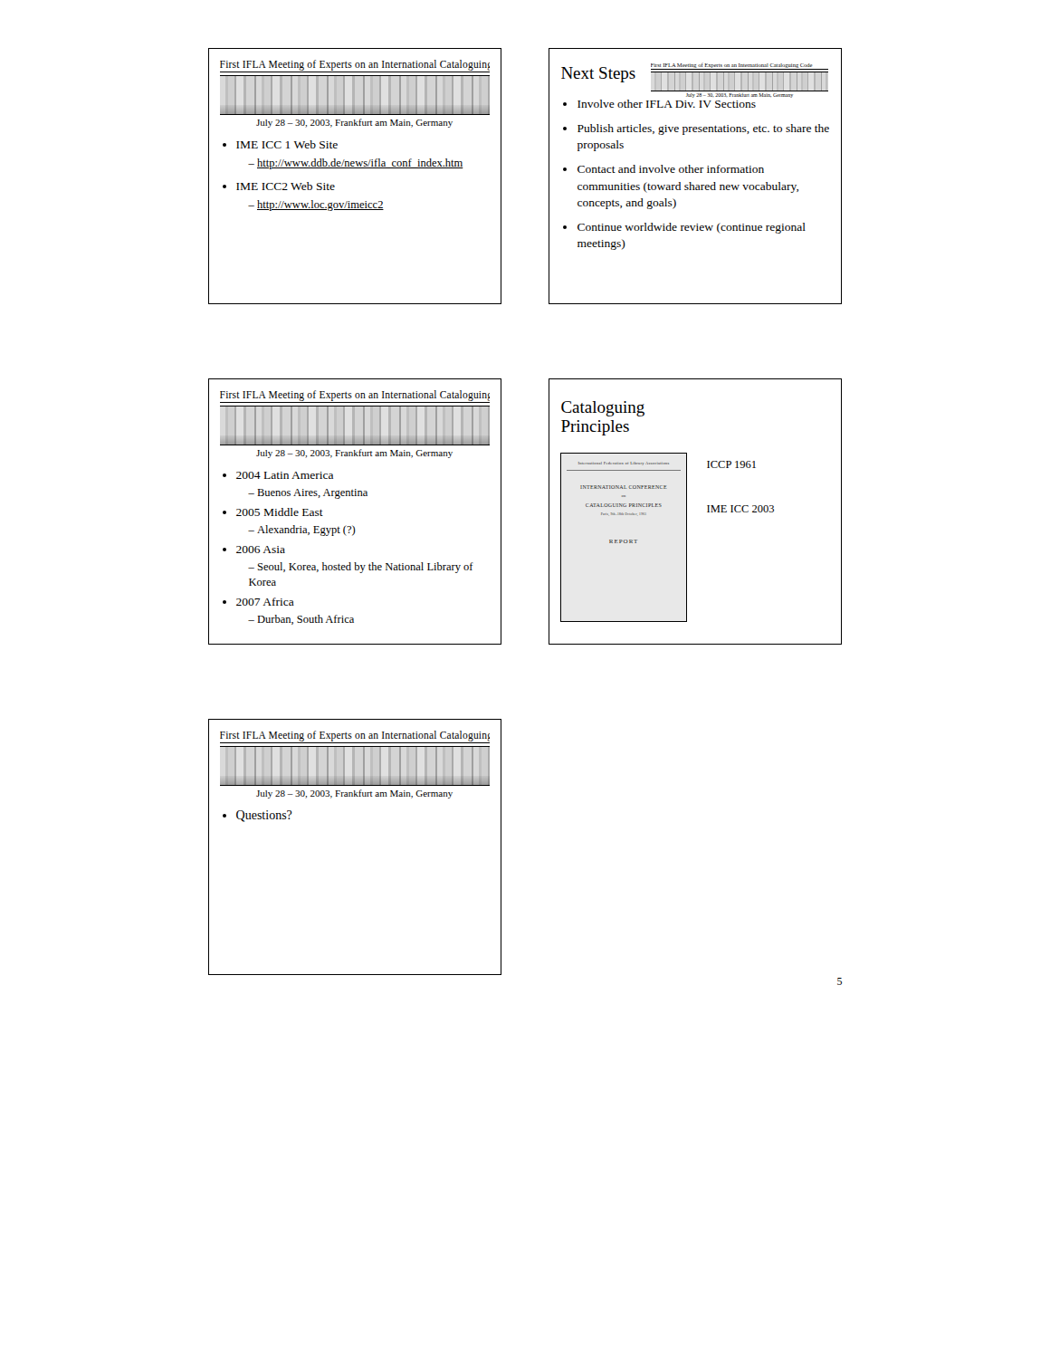First IFLA Meeting of Experts on an International Cataloguing Code
July 28 – 30, 2003, Frankfurt am Main, Germany
IME ICC 1 Web Site
http://www.ddb.de/news/ifla_conf_index.htm
IME ICC2 Web Site
http://www.loc.gov/imeicc2
First IFLA Meeting of Experts on an International Cataloguing Code
July 28 – 30, 2003, Frankfurt am Main, Germany
Next Steps
Involve other IFLA Div. IV Sections
Publish articles, give presentations, etc. to share the proposals
Contact and involve other information communities (toward shared new vocabulary, concepts, and goals)
Continue worldwide review (continue regional meetings)
First IFLA Meeting of Experts on an International Cataloguing Code
July 28 – 30, 2003, Frankfurt am Main, Germany
2004 Latin America
Buenos Aires, Argentina
2005 Middle East
Alexandria, Egypt (?)
2006 Asia
Seoul, Korea, hosted by the National Library of Korea
2007 Africa
Durban, South Africa
Cataloguing
Principles
International Federation of Library Associations
INTERNATIONAL CONFERENCE
on
CATALOGUING PRINCIPLES
Paris, 9th–18th October, 1961
REPORT
ICCP 1961
IME ICC 2003
First IFLA Meeting of Experts on an International Cataloguing Code
July 28 – 30, 2003, Frankfurt am Main, Germany
Questions?
5